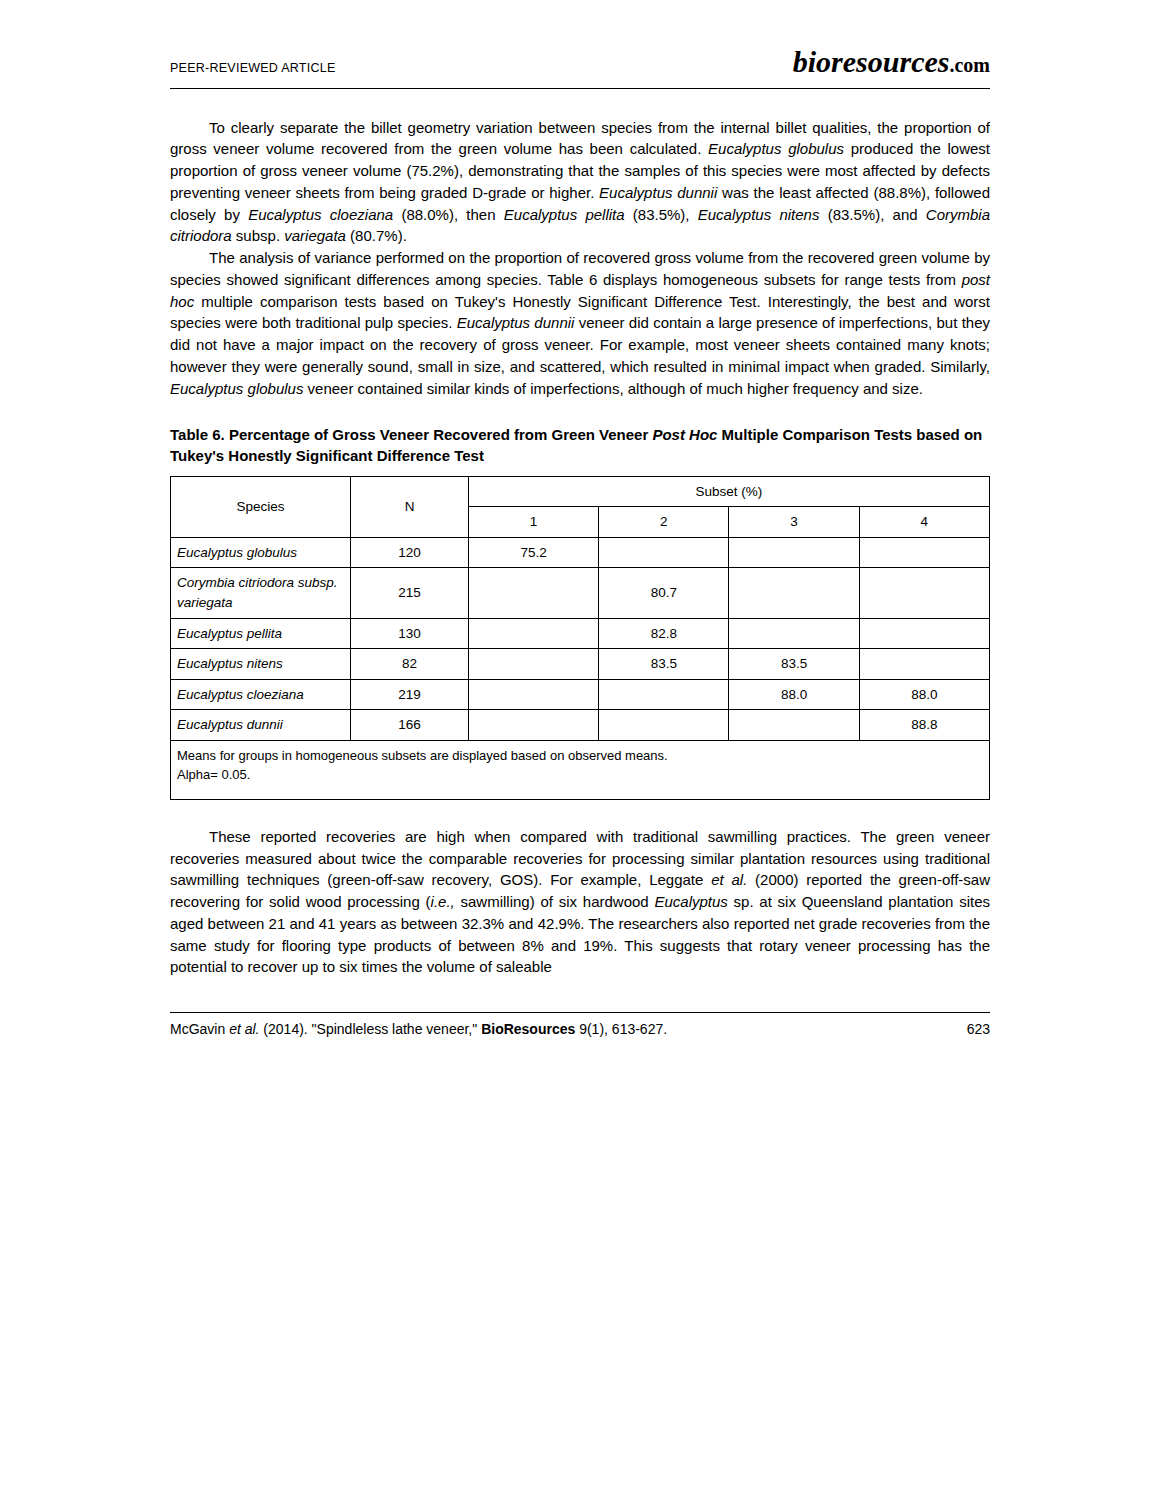PEER-REVIEWED ARTICLE
bioresources.com
To clearly separate the billet geometry variation between species from the internal billet qualities, the proportion of gross veneer volume recovered from the green volume has been calculated. Eucalyptus globulus produced the lowest proportion of gross veneer volume (75.2%), demonstrating that the samples of this species were most affected by defects preventing veneer sheets from being graded D-grade or higher. Eucalyptus dunnii was the least affected (88.8%), followed closely by Eucalyptus cloeziana (88.0%), then Eucalyptus pellita (83.5%), Eucalyptus nitens (83.5%), and Corymbia citriodora subsp. variegata (80.7%).
The analysis of variance performed on the proportion of recovered gross volume from the recovered green volume by species showed significant differences among species. Table 6 displays homogeneous subsets for range tests from post hoc multiple comparison tests based on Tukey's Honestly Significant Difference Test. Interestingly, the best and worst species were both traditional pulp species. Eucalyptus dunnii veneer did contain a large presence of imperfections, but they did not have a major impact on the recovery of gross veneer. For example, most veneer sheets contained many knots; however they were generally sound, small in size, and scattered, which resulted in minimal impact when graded. Similarly, Eucalyptus globulus veneer contained similar kinds of imperfections, although of much higher frequency and size.
Table 6. Percentage of Gross Veneer Recovered from Green Veneer Post Hoc Multiple Comparison Tests based on Tukey's Honestly Significant Difference Test
| Species | N | Subset (%) |
| --- | --- | --- |
| 1 | 2 | 3 | 4 |
| Eucalyptus globulus | 120 | 75.2 | | | |
| Corymbia citriodora subsp. variegata | 215 | | 80.7 | | |
| Eucalyptus pellita | 130 | | 82.8 | | |
| Eucalyptus nitens | 82 | | 83.5 | 83.5 | |
| Eucalyptus cloeziana | 219 | | | 88.0 | 88.0 |
| Eucalyptus dunnii | 166 | | | | 88.8 |
| Means for groups in homogeneous subsets are displayed based on observed means. Alpha= 0.05. |
These reported recoveries are high when compared with traditional sawmilling practices. The green veneer recoveries measured about twice the comparable recoveries for processing similar plantation resources using traditional sawmilling techniques (green-off-saw recovery, GOS). For example, Leggate et al. (2000) reported the green-off-saw recovering for solid wood processing (i.e., sawmilling) of six hardwood Eucalyptus sp. at six Queensland plantation sites aged between 21 and 41 years as between 32.3% and 42.9%. The researchers also reported net grade recoveries from the same study for flooring type products of between 8% and 19%. This suggests that rotary veneer processing has the potential to recover up to six times the volume of saleable
McGavin et al. (2014). "Spindleless lathe veneer," BioResources 9(1), 613-627.
623